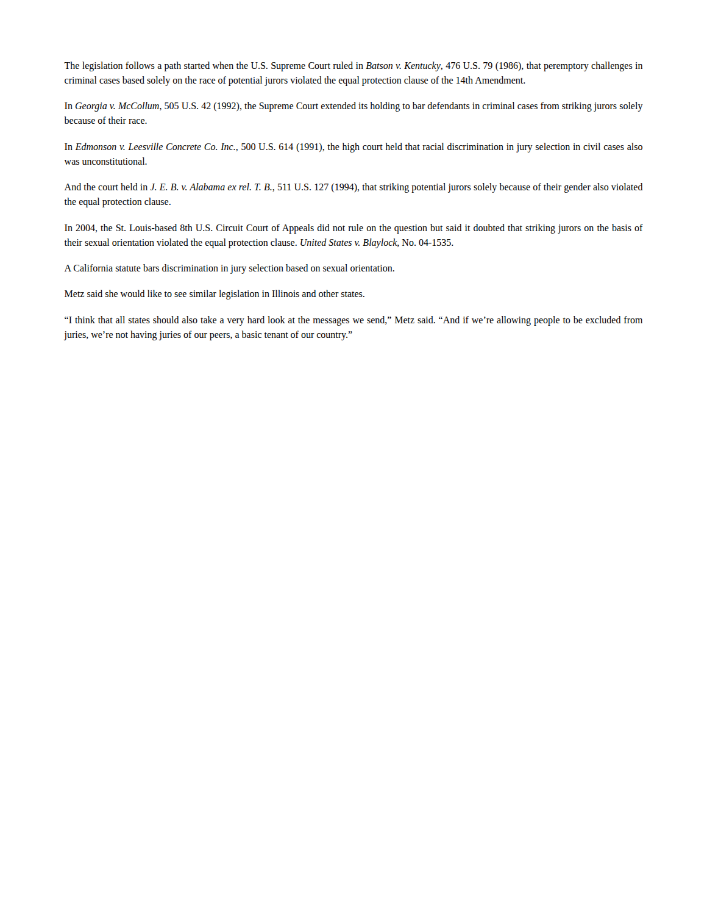The legislation follows a path started when the U.S. Supreme Court ruled in Batson v. Kentucky, 476 U.S. 79 (1986), that peremptory challenges in criminal cases based solely on the race of potential jurors violated the equal protection clause of the 14th Amendment.
In Georgia v. McCollum, 505 U.S. 42 (1992), the Supreme Court extended its holding to bar defendants in criminal cases from striking jurors solely because of their race.
In Edmonson v. Leesville Concrete Co. Inc., 500 U.S. 614 (1991), the high court held that racial discrimination in jury selection in civil cases also was unconstitutional.
And the court held in J. E. B. v. Alabama ex rel. T. B., 511 U.S. 127 (1994), that striking potential jurors solely because of their gender also violated the equal protection clause.
In 2004, the St. Louis-based 8th U.S. Circuit Court of Appeals did not rule on the question but said it doubted that striking jurors on the basis of their sexual orientation violated the equal protection clause. United States v. Blaylock, No. 04-1535.
A California statute bars discrimination in jury selection based on sexual orientation.
Metz said she would like to see similar legislation in Illinois and other states.
“I think that all states should also take a very hard look at the messages we send,” Metz said. “And if we’re allowing people to be excluded from juries, we’re not having juries of our peers, a basic tenant of our country.”